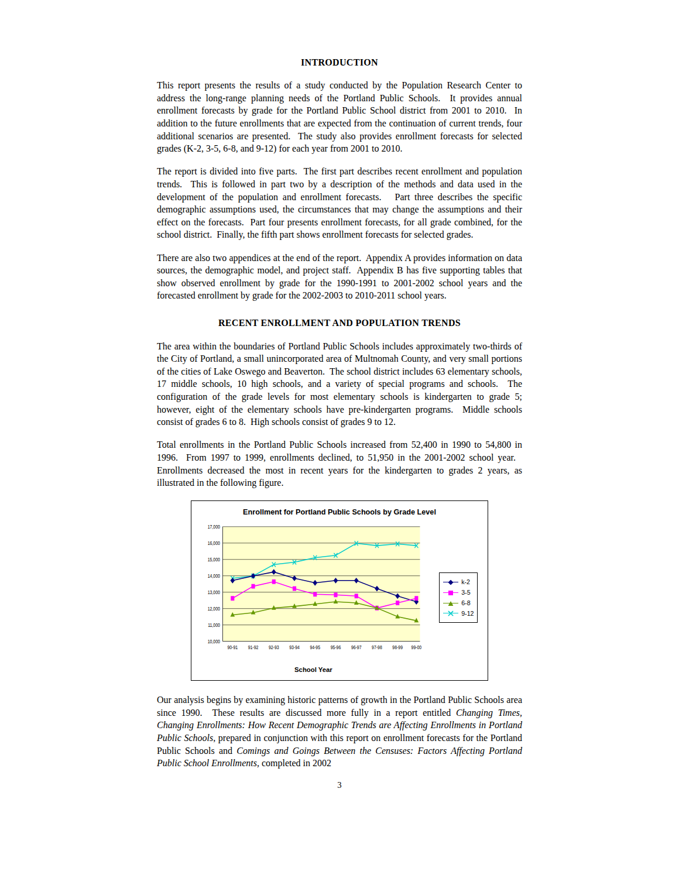INTRODUCTION
This report presents the results of a study conducted by the Population Research Center to address the long-range planning needs of the Portland Public Schools. It provides annual enrollment forecasts by grade for the Portland Public School district from 2001 to 2010. In addition to the future enrollments that are expected from the continuation of current trends, four additional scenarios are presented. The study also provides enrollment forecasts for selected grades (K-2, 3-5, 6-8, and 9-12) for each year from 2001 to 2010.
The report is divided into five parts. The first part describes recent enrollment and population trends. This is followed in part two by a description of the methods and data used in the development of the population and enrollment forecasts. Part three describes the specific demographic assumptions used, the circumstances that may change the assumptions and their effect on the forecasts. Part four presents enrollment forecasts, for all grade combined, for the school district. Finally, the fifth part shows enrollment forecasts for selected grades.
There are also two appendices at the end of the report. Appendix A provides information on data sources, the demographic model, and project staff. Appendix B has five supporting tables that show observed enrollment by grade for the 1990-1991 to 2001-2002 school years and the forecasted enrollment by grade for the 2002-2003 to 2010-2011 school years.
RECENT ENROLLMENT AND POPULATION TRENDS
The area within the boundaries of Portland Public Schools includes approximately two-thirds of the City of Portland, a small unincorporated area of Multnomah County, and very small portions of the cities of Lake Oswego and Beaverton. The school district includes 63 elementary schools, 17 middle schools, 10 high schools, and a variety of special programs and schools. The configuration of the grade levels for most elementary schools is kindergarten to grade 5; however, eight of the elementary schools have pre-kindergarten programs. Middle schools consist of grades 6 to 8. High schools consist of grades 9 to 12.
Total enrollments in the Portland Public Schools increased from 52,400 in 1990 to 54,800 in 1996. From 1997 to 1999, enrollments declined, to 51,950 in the 2001-2002 school year. Enrollments decreased the most in recent years for the kindergarten to grades 2 years, as illustrated in the following figure.
Enrollment for Portland Public Schools by Grade Level
17,000 16,000 15,000 14,000 13,000 12,000 11,000 10,000 90-91 91-92 92-93 93-94 94-95 95-96 96-97 97-98 98-99 99-00
School Year
k-2
3-5
6-8
9-12
Our analysis begins by examining historic patterns of growth in the Portland Public Schools area since 1990. These results are discussed more fully in a report entitled Changing Times, Changing Enrollments: How Recent Demographic Trends are Affecting Enrollments in Portland Public Schools, prepared in conjunction with this report on enrollment forecasts for the Portland Public Schools and Comings and Goings Between the Censuses: Factors Affecting Portland Public School Enrollments, completed in 2002
3